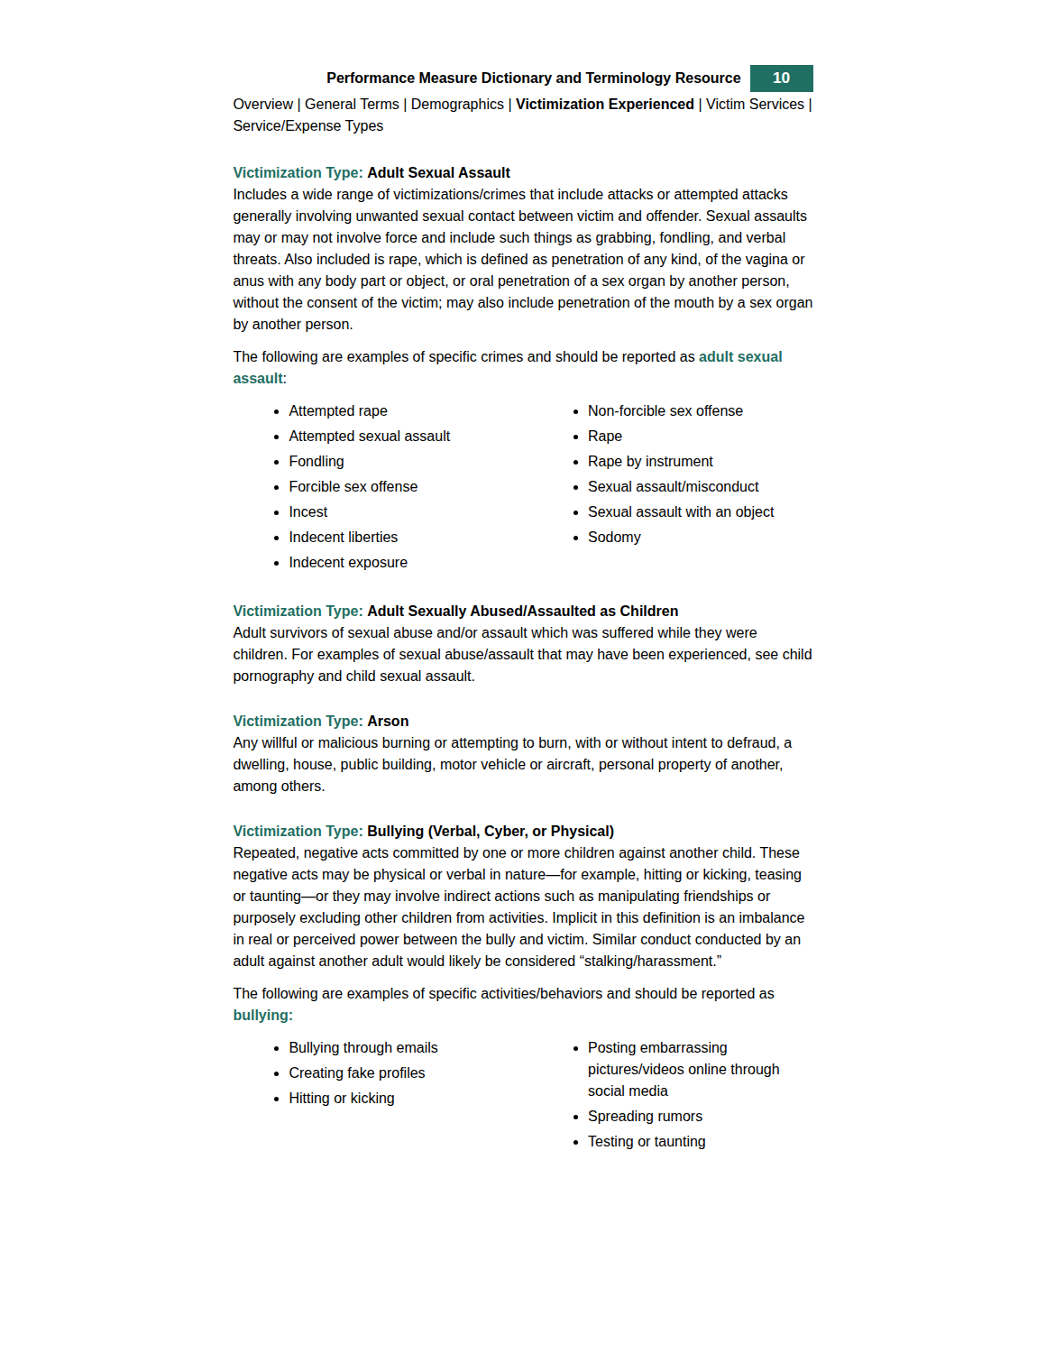Performance Measure Dictionary and Terminology Resource
10
Overview | General Terms | Demographics | Victimization Experienced | Victim Services | Service/Expense Types
Victimization Type: Adult Sexual Assault
Includes a wide range of victimizations/crimes that include attacks or attempted attacks generally involving unwanted sexual contact between victim and offender. Sexual assaults may or may not involve force and include such things as grabbing, fondling, and verbal threats. Also included is rape, which is defined as penetration of any kind, of the vagina or anus with any body part or object, or oral penetration of a sex organ by another person, without the consent of the victim; may also include penetration of the mouth by a sex organ by another person.
The following are examples of specific crimes and should be reported as adult sexual assault:
Attempted rape
Attempted sexual assault
Fondling
Forcible sex offense
Incest
Indecent liberties
Indecent exposure
Non-forcible sex offense
Rape
Rape by instrument
Sexual assault/misconduct
Sexual assault with an object
Sodomy
Victimization Type: Adult Sexually Abused/Assaulted as Children
Adult survivors of sexual abuse and/or assault which was suffered while they were children. For examples of sexual abuse/assault that may have been experienced, see child pornography and child sexual assault.
Victimization Type: Arson
Any willful or malicious burning or attempting to burn, with or without intent to defraud, a dwelling, house, public building, motor vehicle or aircraft, personal property of another, among others.
Victimization Type: Bullying (Verbal, Cyber, or Physical)
Repeated, negative acts committed by one or more children against another child. These negative acts may be physical or verbal in nature—for example, hitting or kicking, teasing or taunting—or they may involve indirect actions such as manipulating friendships or purposely excluding other children from activities. Implicit in this definition is an imbalance in real or perceived power between the bully and victim. Similar conduct conducted by an adult against another adult would likely be considered “stalking/harassment.”
The following are examples of specific activities/behaviors and should be reported as bullying:
Bullying through emails
Creating fake profiles
Hitting or kicking
Posting embarrassing pictures/videos online through social media
Spreading rumors
Testing or taunting